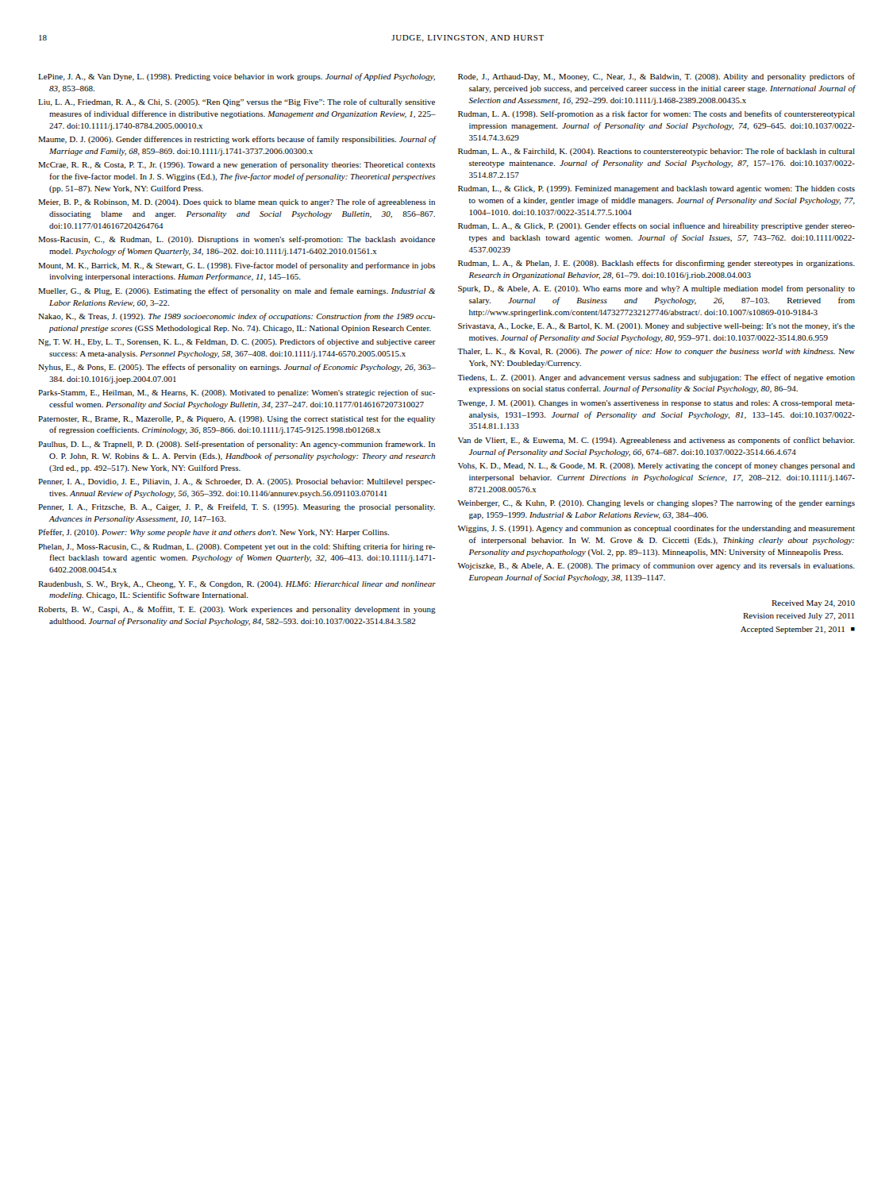18 JUDGE, LIVINGSTON, AND HURST
LePine, J. A., & Van Dyne, L. (1998). Predicting voice behavior in work groups. Journal of Applied Psychology, 83, 853–868.
Liu, L. A., Friedman, R. A., & Chi, S. (2005). “Ren Qing” versus the “Big Five”: The role of culturally sensitive measures of individual difference in distributive negotiations. Management and Organization Review, 1, 225–247. doi:10.1111/j.1740-8784.2005.00010.x
Maume, D. J. (2006). Gender differences in restricting work efforts because of family responsibilities. Journal of Marriage and Family, 68, 859–869. doi:10.1111/j.1741-3737.2006.00300.x
McCrae, R. R., & Costa, P. T., Jr. (1996). Toward a new generation of personality theories: Theoretical contexts for the five-factor model. In J. S. Wiggins (Ed.), The five-factor model of personality: Theoretical perspectives (pp. 51–87). New York, NY: Guilford Press.
Meier, B. P., & Robinson, M. D. (2004). Does quick to blame mean quick to anger? The role of agreeableness in dissociating blame and anger. Personality and Social Psychology Bulletin, 30, 856–867. doi:10.1177/0146167204264764
Moss-Racusin, C., & Rudman, L. (2010). Disruptions in women's self-promotion: The backlash avoidance model. Psychology of Women Quarterly, 34, 186–202. doi:10.1111/j.1471-6402.2010.01561.x
Mount, M. K., Barrick, M. R., & Stewart, G. L. (1998). Five-factor model of personality and performance in jobs involving interpersonal interactions. Human Performance, 11, 145–165.
Mueller, G., & Plug, E. (2006). Estimating the effect of personality on male and female earnings. Industrial & Labor Relations Review, 60, 3–22.
Nakao, K., & Treas, J. (1992). The 1989 socioeconomic index of occupations: Construction from the 1989 occupational prestige scores (GSS Methodological Rep. No. 74). Chicago, IL: National Opinion Research Center.
Ng, T. W. H., Eby, L. T., Sorensen, K. L., & Feldman, D. C. (2005). Predictors of objective and subjective career success: A meta-analysis. Personnel Psychology, 58, 367–408. doi:10.1111/j.1744-6570.2005.00515.x
Nyhus, E., & Pons, E. (2005). The effects of personality on earnings. Journal of Economic Psychology, 26, 363–384. doi:10.1016/j.joep.2004.07.001
Parks-Stamm, E., Heilman, M., & Hearns, K. (2008). Motivated to penalize: Women's strategic rejection of successful women. Personality and Social Psychology Bulletin, 34, 237–247. doi:10.1177/0146167207310027
Paternoster, R., Brame, R., Mazerolle, P., & Piquero, A. (1998). Using the correct statistical test for the equality of regression coefficients. Criminology, 36, 859–866. doi:10.1111/j.1745-9125.1998.tb01268.x
Paulhus, D. L., & Trapnell, P. D. (2008). Self-presentation of personality: An agency-communion framework. In O. P. John, R. W. Robins & L. A. Pervin (Eds.), Handbook of personality psychology: Theory and research (3rd ed., pp. 492–517). New York, NY: Guilford Press.
Penner, I. A., Dovidio, J. E., Piliavin, J. A., & Schroeder, D. A. (2005). Prosocial behavior: Multilevel perspectives. Annual Review of Psychology, 56, 365–392. doi:10.1146/annurev.psych.56.091103.070141
Penner, I. A., Fritzsche, B. A., Caiger, J. P., & Freifeld, T. S. (1995). Measuring the prosocial personality. Advances in Personality Assessment, 10, 147–163.
Pfeffer, J. (2010). Power: Why some people have it and others don't. New York, NY: Harper Collins.
Phelan, J., Moss-Racusin, C., & Rudman, L. (2008). Competent yet out in the cold: Shifting criteria for hiring reflect backlash toward agentic women. Psychology of Women Quarterly, 32, 406–413. doi:10.1111/j.1471-6402.2008.00454.x
Raudenbush, S. W., Bryk, A., Cheong, Y. F., & Congdon, R. (2004). HLM6: Hierarchical linear and nonlinear modeling. Chicago, IL: Scientific Software International.
Roberts, B. W., Caspi, A., & Moffitt, T. E. (2003). Work experiences and personality development in young adulthood. Journal of Personality and Social Psychology, 84, 582–593. doi:10.1037/0022-3514.84.3.582
Rode, J., Arthaud-Day, M., Mooney, C., Near, J., & Baldwin, T. (2008). Ability and personality predictors of salary, perceived job success, and perceived career success in the initial career stage. International Journal of Selection and Assessment, 16, 292–299. doi:10.1111/j.1468-2389.2008.00435.x
Rudman, L. A. (1998). Self-promotion as a risk factor for women: The costs and benefits of counterstereotypical impression management. Journal of Personality and Social Psychology, 74, 629–645. doi:10.1037/0022-3514.74.3.629
Rudman, L. A., & Fairchild, K. (2004). Reactions to counterstereotypic behavior: The role of backlash in cultural stereotype maintenance. Journal of Personality and Social Psychology, 87, 157–176. doi:10.1037/0022-3514.87.2.157
Rudman, L., & Glick, P. (1999). Feminized management and backlash toward agentic women: The hidden costs to women of a kinder, gentler image of middle managers. Journal of Personality and Social Psychology, 77, 1004–1010. doi:10.1037/0022-3514.77.5.1004
Rudman, L. A., & Glick, P. (2001). Gender effects on social influence and hireability prescriptive gender stereotypes and backlash toward agentic women. Journal of Social Issues, 57, 743–762. doi:10.1111/0022-4537.00239
Rudman, L. A., & Phelan, J. E. (2008). Backlash effects for disconfirming gender stereotypes in organizations. Research in Organizational Behavior, 28, 61–79. doi:10.1016/j.riob.2008.04.003
Spurk, D., & Abele, A. E. (2010). Who earns more and why? A multiple mediation model from personality to salary. Journal of Business and Psychology, 26, 87–103. Retrieved from http://www.springerlink.com/content/l473277232127746/abstract/. doi:10.1007/s10869-010-9184-3
Srivastava, A., Locke, E. A., & Bartol, K. M. (2001). Money and subjective well-being: It's not the money, it's the motives. Journal of Personality and Social Psychology, 80, 959–971. doi:10.1037/0022-3514.80.6.959
Thaler, L. K., & Koval, R. (2006). The power of nice: How to conquer the business world with kindness. New York, NY: Doubleday/Currency.
Tiedens, L. Z. (2001). Anger and advancement versus sadness and subjugation: The effect of negative emotion expressions on social status conferral. Journal of Personality & Social Psychology, 80, 86–94.
Twenge, J. M. (2001). Changes in women's assertiveness in response to status and roles: A cross-temporal meta-analysis, 1931–1993. Journal of Personality and Social Psychology, 81, 133–145. doi:10.1037/0022-3514.81.1.133
Van de Vliert, E., & Euwema, M. C. (1994). Agreeableness and activeness as components of conflict behavior. Journal of Personality and Social Psychology, 66, 674–687. doi:10.1037/0022-3514.66.4.674
Vohs, K. D., Mead, N. L., & Goode, M. R. (2008). Merely activating the concept of money changes personal and interpersonal behavior. Current Directions in Psychological Science, 17, 208–212. doi:10.1111/j.1467-8721.2008.00576.x
Weinberger, C., & Kuhn, P. (2010). Changing levels or changing slopes? The narrowing of the gender earnings gap, 1959–1999. Industrial & Labor Relations Review, 63, 384–406.
Wiggins, J. S. (1991). Agency and communion as conceptual coordinates for the understanding and measurement of interpersonal behavior. In W. M. Grove & D. Ciccetti (Eds.), Thinking clearly about psychology: Personality and psychopathology (Vol. 2, pp. 89–113). Minneapolis, MN: University of Minneapolis Press.
Wojciszke, B., & Abele, A. E. (2008). The primacy of communion over agency and its reversals in evaluations. European Journal of Social Psychology, 38, 1139–1147.
Received May 24, 2010
Revision received July 27, 2011
Accepted September 21, 2011 ■